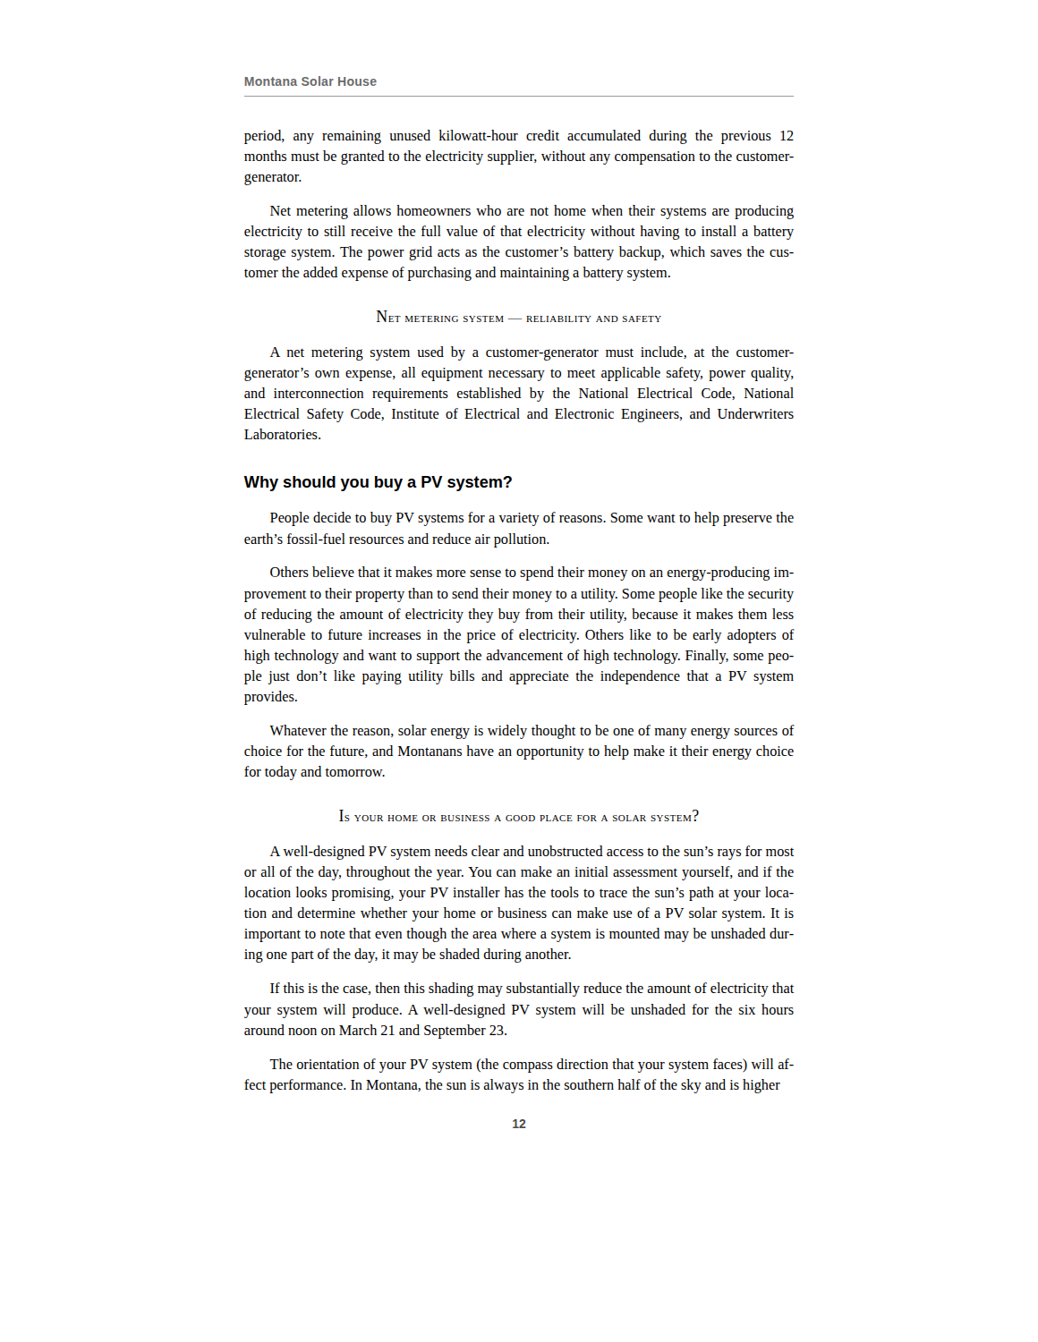Montana Solar House
period, any remaining unused kilowatt-hour credit accumulated during the previous 12 months must be granted to the electricity supplier, without any compensation to the customer-generator.
Net metering allows homeowners who are not home when their systems are producing electricity to still receive the full value of that electricity without having to install a battery storage system. The power grid acts as the customer’s battery backup, which saves the customer the added expense of purchasing and maintaining a battery system.
Net metering system — reliability and safety
A net metering system used by a customer-generator must include, at the customer-generator’s own expense, all equipment necessary to meet applicable safety, power quality, and interconnection requirements established by the National Electrical Code, National Electrical Safety Code, Institute of Electrical and Electronic Engineers, and Underwriters Laboratories.
Why should you buy a PV system?
People decide to buy PV systems for a variety of reasons. Some want to help preserve the earth’s fossil-fuel resources and reduce air pollution.
Others believe that it makes more sense to spend their money on an energy-producing improvement to their property than to send their money to a utility. Some people like the security of reducing the amount of electricity they buy from their utility, because it makes them less vulnerable to future increases in the price of electricity. Others like to be early adopters of high technology and want to support the advancement of high technology. Finally, some people just don’t like paying utility bills and appreciate the independence that a PV system provides.
Whatever the reason, solar energy is widely thought to be one of many energy sources of choice for the future, and Montanans have an opportunity to help make it their energy choice for today and tomorrow.
Is your home or business a good place for a solar system?
A well-designed PV system needs clear and unobstructed access to the sun’s rays for most or all of the day, throughout the year. You can make an initial assessment yourself, and if the location looks promising, your PV installer has the tools to trace the sun’s path at your location and determine whether your home or business can make use of a PV solar system. It is important to note that even though the area where a system is mounted may be unshaded during one part of the day, it may be shaded during another.
If this is the case, then this shading may substantially reduce the amount of electricity that your system will produce. A well-designed PV system will be unshaded for the six hours around noon on March 21 and September 23.
The orientation of your PV system (the compass direction that your system faces) will affect performance. In Montana, the sun is always in the southern half of the sky and is higher
12